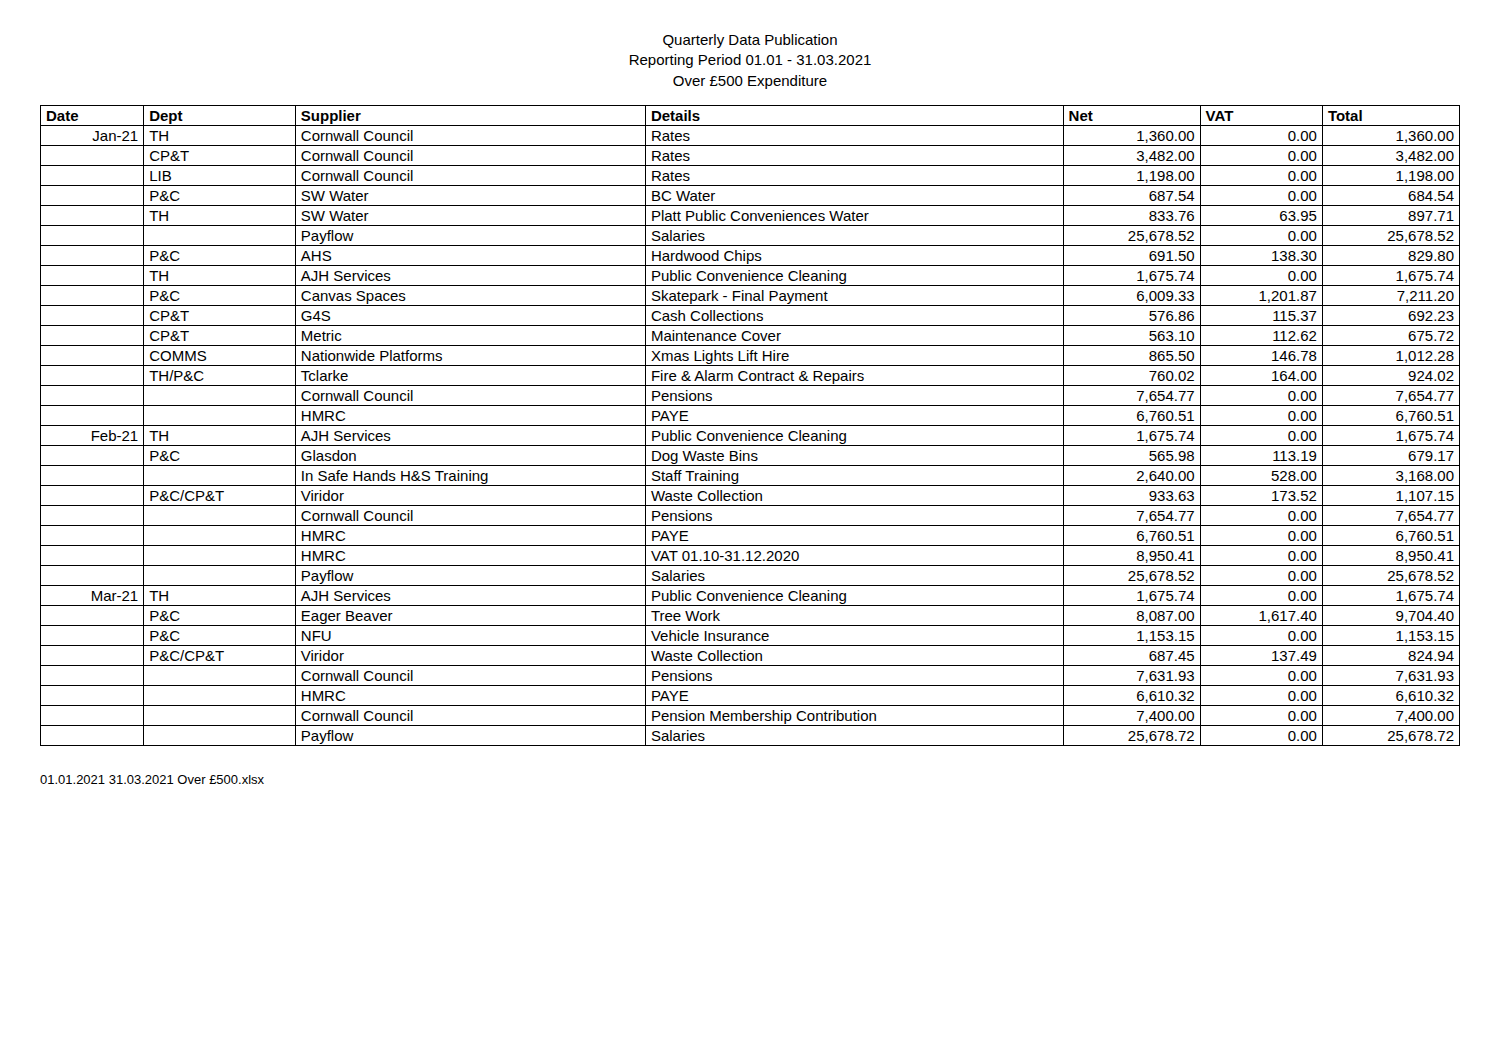Quarterly Data Publication
Reporting Period 01.01 - 31.03.2021
Over £500 Expenditure
| Date | Dept | Supplier | Details | Net | VAT | Total |
| --- | --- | --- | --- | --- | --- | --- |
| Jan-21 | TH | Cornwall Council | Rates | 1,360.00 | 0.00 | 1,360.00 |
| | CP&T | Cornwall Council | Rates | 3,482.00 | 0.00 | 3,482.00 |
| | LIB | Cornwall Council | Rates | 1,198.00 | 0.00 | 1,198.00 |
| | P&C | SW Water | BC Water | 687.54 | 0.00 | 684.54 |
| | TH | SW Water | Platt Public Conveniences Water | 833.76 | 63.95 | 897.71 |
| | | Payflow | Salaries | 25,678.52 | 0.00 | 25,678.52 |
| | P&C | AHS | Hardwood Chips | 691.50 | 138.30 | 829.80 |
| | TH | AJH Services | Public Convenience Cleaning | 1,675.74 | 0.00 | 1,675.74 |
| | P&C | Canvas Spaces | Skatepark - Final Payment | 6,009.33 | 1,201.87 | 7,211.20 |
| | CP&T | G4S | Cash Collections | 576.86 | 115.37 | 692.23 |
| | CP&T | Metric | Maintenance Cover | 563.10 | 112.62 | 675.72 |
| | COMMS | Nationwide Platforms | Xmas Lights Lift Hire | 865.50 | 146.78 | 1,012.28 |
| | TH/P&C | Tclarke | Fire & Alarm Contract & Repairs | 760.02 | 164.00 | 924.02 |
| | | Cornwall Council | Pensions | 7,654.77 | 0.00 | 7,654.77 |
| | | HMRC | PAYE | 6,760.51 | 0.00 | 6,760.51 |
| Feb-21 | TH | AJH Services | Public Convenience Cleaning | 1,675.74 | 0.00 | 1,675.74 |
| | P&C | Glasdon | Dog Waste Bins | 565.98 | 113.19 | 679.17 |
| | | In Safe Hands H&S Training | Staff Training | 2,640.00 | 528.00 | 3,168.00 |
| | P&C/CP&T | Viridor | Waste Collection | 933.63 | 173.52 | 1,107.15 |
| | | Cornwall Council | Pensions | 7,654.77 | 0.00 | 7,654.77 |
| | | HMRC | PAYE | 6,760.51 | 0.00 | 6,760.51 |
| | | HMRC | VAT 01.10-31.12.2020 | 8,950.41 | 0.00 | 8,950.41 |
| | | Payflow | Salaries | 25,678.52 | 0.00 | 25,678.52 |
| Mar-21 | TH | AJH Services | Public Convenience Cleaning | 1,675.74 | 0.00 | 1,675.74 |
| | P&C | Eager Beaver | Tree Work | 8,087.00 | 1,617.40 | 9,704.40 |
| | P&C | NFU | Vehicle Insurance | 1,153.15 | 0.00 | 1,153.15 |
| | P&C/CP&T | Viridor | Waste Collection | 687.45 | 137.49 | 824.94 |
| | | Cornwall Council | Pensions | 7,631.93 | 0.00 | 7,631.93 |
| | | HMRC | PAYE | 6,610.32 | 0.00 | 6,610.32 |
| | | Cornwall Council | Pension Membership Contribution | 7,400.00 | 0.00 | 7,400.00 |
| | | Payflow | Salaries | 25,678.72 | 0.00 | 25,678.72 |
01.01.2021 31.03.2021 Over £500.xlsx